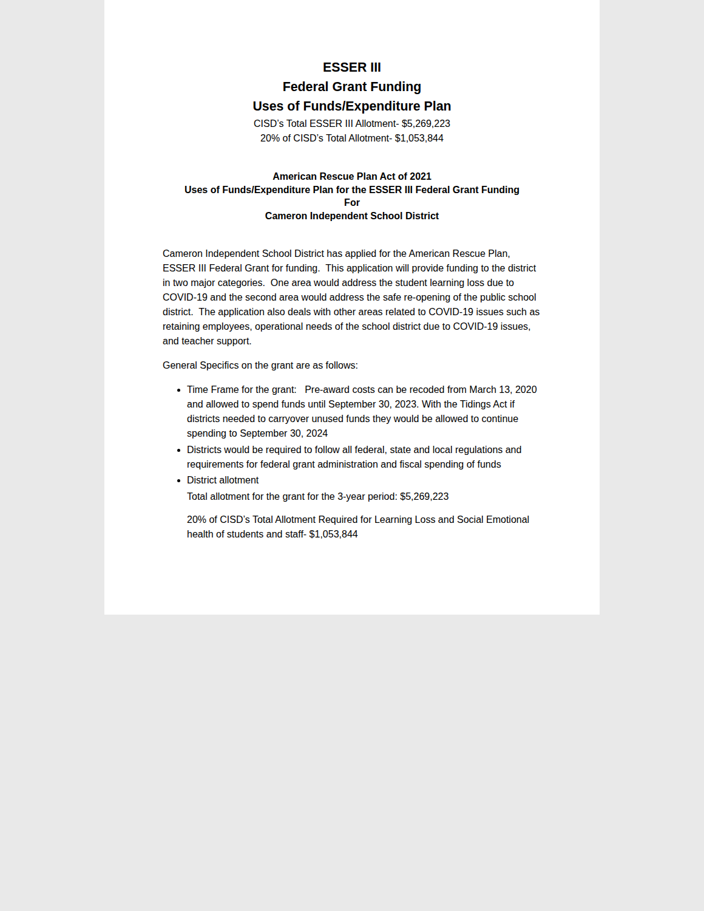ESSER III
Federal Grant Funding
Uses of Funds/Expenditure Plan
CISD’s Total ESSER III Allotment- $5,269,223
20% of CISD’s Total Allotment- $1,053,844
American Rescue Plan Act of 2021
Uses of Funds/Expenditure Plan for the ESSER III Federal Grant Funding
For
Cameron Independent School District
Cameron Independent School District has applied for the American Rescue Plan, ESSER III Federal Grant for funding. This application will provide funding to the district in two major categories. One area would address the student learning loss due to COVID-19 and the second area would address the safe re-opening of the public school district. The application also deals with other areas related to COVID-19 issues such as retaining employees, operational needs of the school district due to COVID-19 issues, and teacher support.
General Specifics on the grant are as follows:
Time Frame for the grant: Pre-award costs can be recoded from March 13, 2020 and allowed to spend funds until September 30, 2023. With the Tidings Act if districts needed to carryover unused funds they would be allowed to continue spending to September 30, 2024
Districts would be required to follow all federal, state and local regulations and requirements for federal grant administration and fiscal spending of funds
District allotment
Total allotment for the grant for the 3-year period: $5,269,223
20% of CISD’s Total Allotment Required for Learning Loss and Social Emotional health of students and staff- $1,053,844